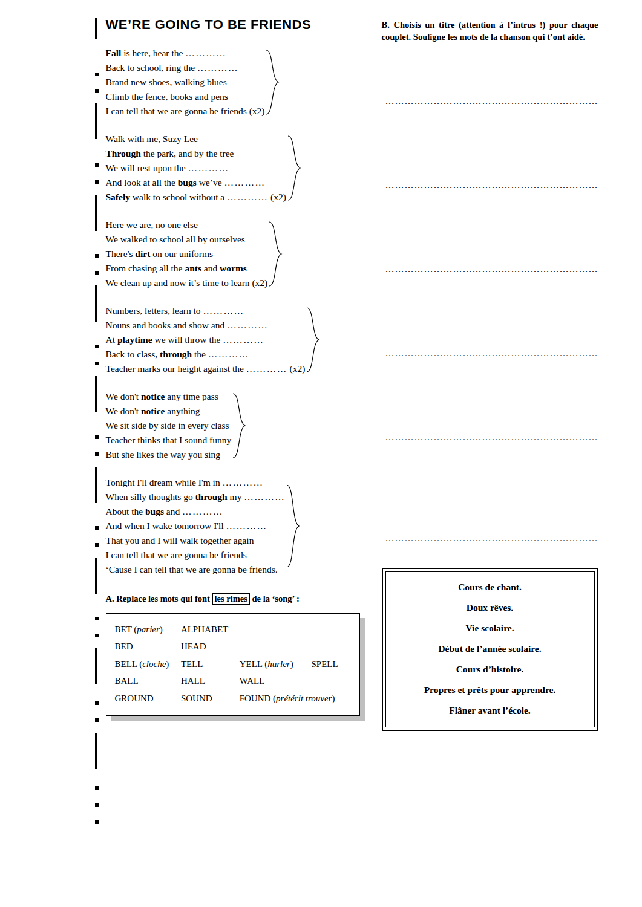WE’RE GOING TO BE FRIENDS
Fall is here, hear the …………
Back to school, ring the …………
Brand new shoes, walking blues
Climb the fence, books and pens
I can tell that we are gonna be friends (x2)
Walk with me, Suzy Lee
Through the park, and by the tree
We will rest upon the …………
And look at all the bugs we’ve …………
Safely walk to school without a ………… (x2)
Here we are, no one else
We walked to school all by ourselves
There's dirt on our uniforms
From chasing all the ants and worms
We clean up and now it’s time to learn (x2)
Numbers, letters, learn to …………
Nouns and books and show and …………
At playtime we will throw the …………
Back to class, through the …………
Teacher marks our height against the ………… (x2)
We don't notice any time pass
We don't notice anything
We sit side by side in every class
Teacher thinks that I sound funny
But she likes the way you sing
Tonight I'll dream while I'm in …………
When silly thoughts go through my …………
About the bugs and …………
And when I wake tomorrow I'll …………
That you and I will walk together again
I can tell that we are gonna be friends
‘Cause I can tell that we are gonna be friends.
A. Replace les mots qui font les rimes de la ‘song’ :
| BET ( parier ) | ALPHABET | | |
| BED | HEAD | | |
| BELL ( cloche ) | TELL | YELL ( hurler ) | SPELL |
| BALL | HALL | WALL | |
| GROUND | SOUND | FOUND ( prétérit trouver ) |
B. Choisis un titre (attention à l’intrus !) pour chaque couplet. Souligne les mots de la chanson qui t’ont aidé.
…………………………………………………………
…………………………………………………………
…………………………………………………………
…………………………………………………………
…………………………………………………………
…………………………………………………………
Cours de chant.
Doux rêves.
Vie scolaire.
Début de l’année scolaire.
Cours d’histoire.
Propres et prêts pour apprendre.
Flâner avant l’école.